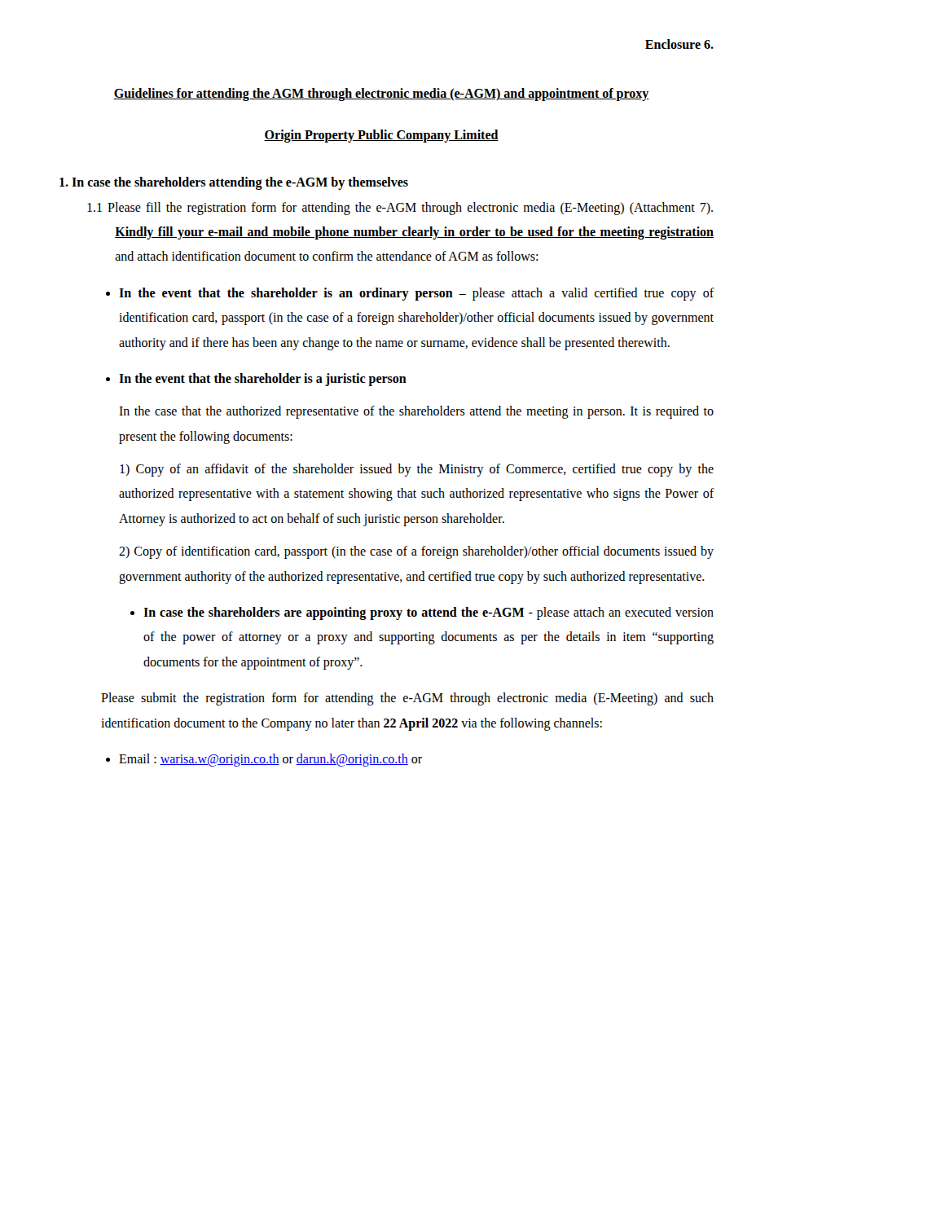Enclosure 6.
Guidelines for attending the AGM through electronic media (e-AGM) and appointment of proxy
Origin Property Public Company Limited
In case the shareholders attending the e-AGM by themselves
1.1 Please fill the registration form for attending the e-AGM through electronic media (E-Meeting) (Attachment 7). Kindly fill your e-mail and mobile phone number clearly in order to be used for the meeting registration and attach identification document to confirm the attendance of AGM as follows:
In the event that the shareholder is an ordinary person – please attach a valid certified true copy of identification card, passport (in the case of a foreign shareholder)/other official documents issued by government authority and if there has been any change to the name or surname, evidence shall be presented therewith.
In the event that the shareholder is a juristic person
In the case that the authorized representative of the shareholders attend the meeting in person. It is required to present the following documents:
1) Copy of an affidavit of the shareholder issued by the Ministry of Commerce, certified true copy by the authorized representative with a statement showing that such authorized representative who signs the Power of Attorney is authorized to act on behalf of such juristic person shareholder.
2) Copy of identification card, passport (in the case of a foreign shareholder)/other official documents issued by government authority of the authorized representative, and certified true copy by such authorized representative.
In case the shareholders are appointing proxy to attend the e-AGM - please attach an executed version of the power of attorney or a proxy and supporting documents as per the details in item “supporting documents for the appointment of proxy”.
Please submit the registration form for attending the e-AGM through electronic media (E-Meeting) and such identification document to the Company no later than 22 April 2022 via the following channels:
Email : warisa.w@origin.co.th or darun.k@origin.co.th or